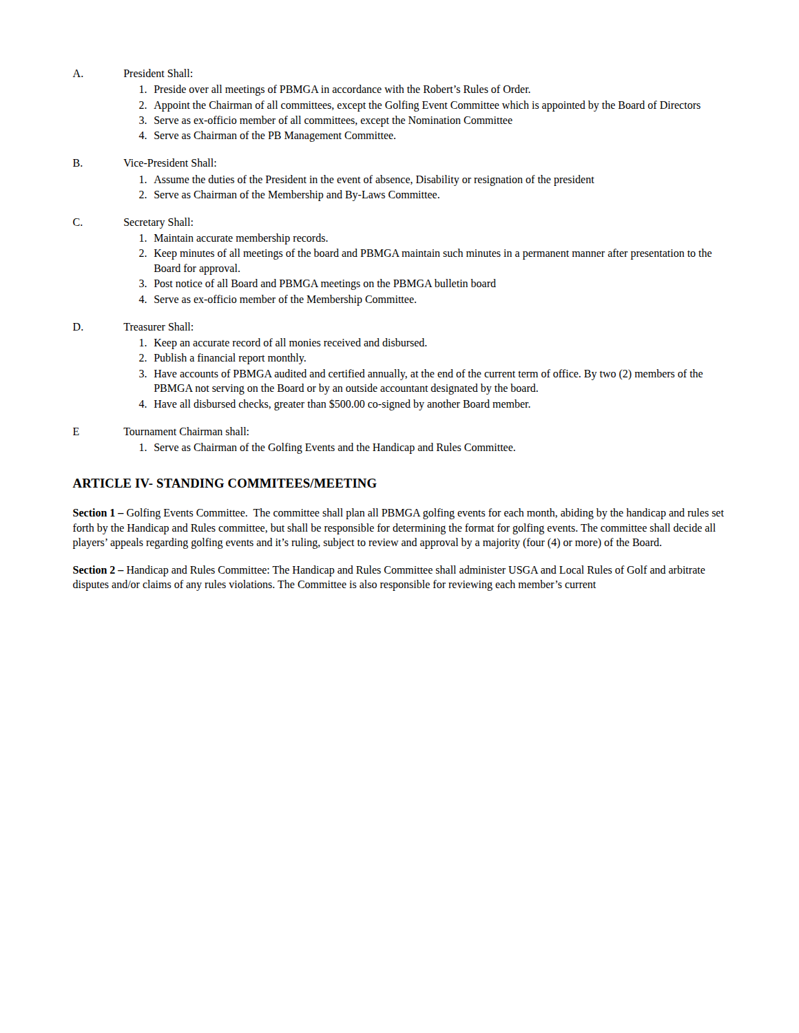A. President Shall:
Preside over all meetings of PBMGA in accordance with the Robert’s Rules of Order.
Appoint the Chairman of all committees, except the Golfing Event Committee which is appointed by the Board of Directors
Serve as ex-officio member of all committees, except the Nomination Committee
Serve as Chairman of the PB Management Committee.
B. Vice-President Shall:
Assume the duties of the President in the event of absence, Disability or resignation of the president
Serve as Chairman of the Membership and By-Laws Committee.
C. Secretary Shall:
Maintain accurate membership records.
Keep minutes of all meetings of the board and PBMGA maintain such minutes in a permanent manner after presentation to the Board for approval.
Post notice of all Board and PBMGA meetings on the PBMGA bulletin board
Serve as ex-officio member of the Membership Committee.
D. Treasurer Shall:
Keep an accurate record of all monies received and disbursed.
Publish a financial report monthly.
Have accounts of PBMGA audited and certified annually, at the end of the current term of office. By two (2) members of the PBMGA not serving on the Board or by an outside accountant designated by the board.
Have all disbursed checks, greater than $500.00 co-signed by another Board member.
E Tournament Chairman shall:
Serve as Chairman of the Golfing Events and the Handicap and Rules Committee.
ARTICLE IV- STANDING COMMITEES/MEETING
Section 1 – Golfing Events Committee. The committee shall plan all PBMGA golfing events for each month, abiding by the handicap and rules set forth by the Handicap and Rules committee, but shall be responsible for determining the format for golfing events. The committee shall decide all players’ appeals regarding golfing events and it’s ruling, subject to review and approval by a majority (four (4) or more) of the Board.
Section 2 – Handicap and Rules Committee: The Handicap and Rules Committee shall administer USGA and Local Rules of Golf and arbitrate disputes and/or claims of any rules violations. The Committee is also responsible for reviewing each member’s current